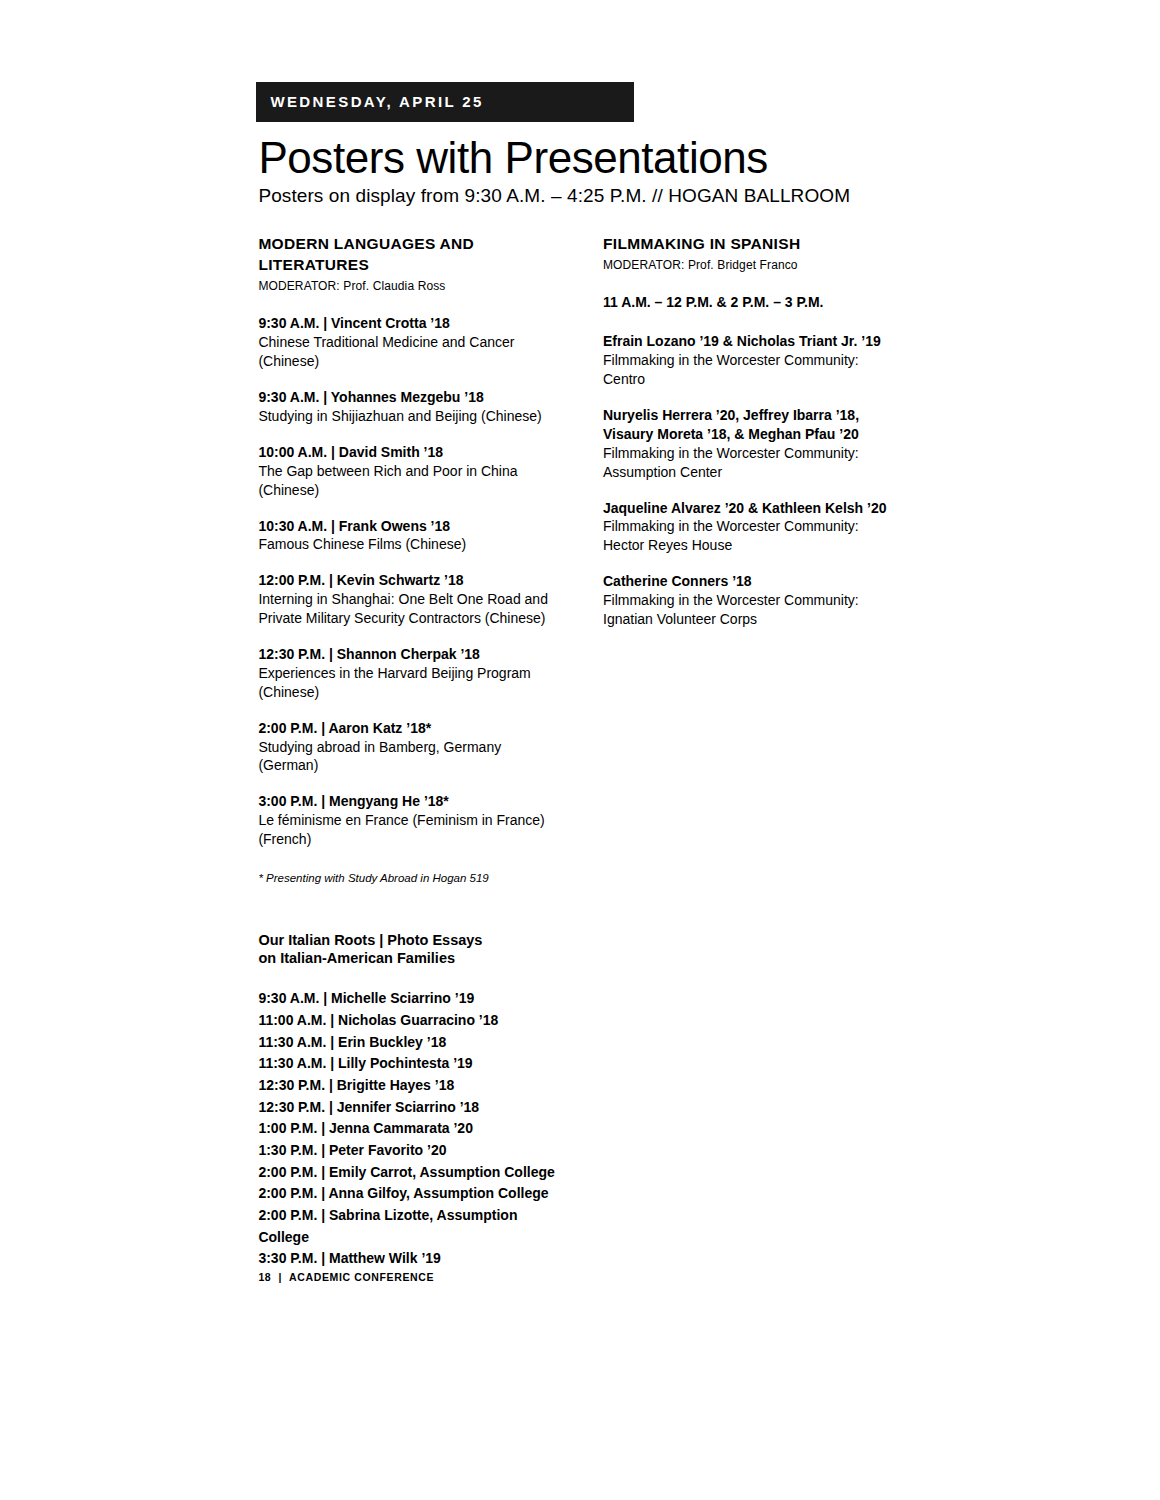WEDNESDAY, APRIL 25
Posters with Presentations
Posters on display from 9:30 A.M. – 4:25 P.M. // HOGAN BALLROOM
Modern Languages and Literatures
MODERATOR: Prof. Claudia Ross
9:30 A.M. | Vincent Crotta ’18
Chinese Traditional Medicine and Cancer (Chinese)
9:30 A.M. | Yohannes Mezgebu ’18
Studying in Shijiazhuan and Beijing (Chinese)
10:00 A.M. | David Smith ’18
The Gap between Rich and Poor in China (Chinese)
10:30 A.M. | Frank Owens ’18
Famous Chinese Films (Chinese)
12:00 P.M. | Kevin Schwartz ’18
Interning in Shanghai: One Belt One Road and
Private Military Security Contractors (Chinese)
12:30 P.M. | Shannon Cherpak ’18
Experiences in the Harvard Beijing Program (Chinese)
2:00 P.M. | Aaron Katz ’18*
Studying abroad in Bamberg, Germany (German)
3:00 P.M. | Mengyang He ’18*
Le féminisme en France (Feminism in France) (French)
* Presenting with Study Abroad in Hogan 519
Our Italian Roots | Photo Essays
on Italian-American Families
9:30 A.M. | Michelle Sciarrino ’19
11:00 A.M. | Nicholas Guarracino ’18
11:30 A.M. | Erin Buckley ’18
11:30 A.M. | Lilly Pochintesta ’19
12:30 P.M. | Brigitte Hayes ’18
12:30 P.M. | Jennifer Sciarrino ’18
1:00 P.M. | Jenna Cammarata ’20
1:30 P.M. | Peter Favorito ’20
2:00 P.M. | Emily Carrot, Assumption College
2:00 P.M. | Anna Gilfoy, Assumption College
2:00 P.M. | Sabrina Lizotte, Assumption College
3:30 P.M. | Matthew Wilk ’19
Filmmaking in Spanish
MODERATOR: Prof. Bridget Franco
11 A.M. – 12 P.M. & 2 P.M. – 3 P.M.
Efrain Lozano ’19 & Nicholas Triant Jr. ’19
Filmmaking in the Worcester Community: Centro
Nuryelis Herrera ’20, Jeffrey Ibarra ’18,
Visaury Moreta ’18, & Meghan Pfau ’20
Filmmaking in the Worcester Community:
Assumption Center
Jaqueline Alvarez ’20 & Kathleen Kelsh ’20
Filmmaking in the Worcester Community:
Hector Reyes House
Catherine Conners ’18
Filmmaking in the Worcester Community:
Ignatian Volunteer Corps
18 | ACADEMIC CONFERENCE